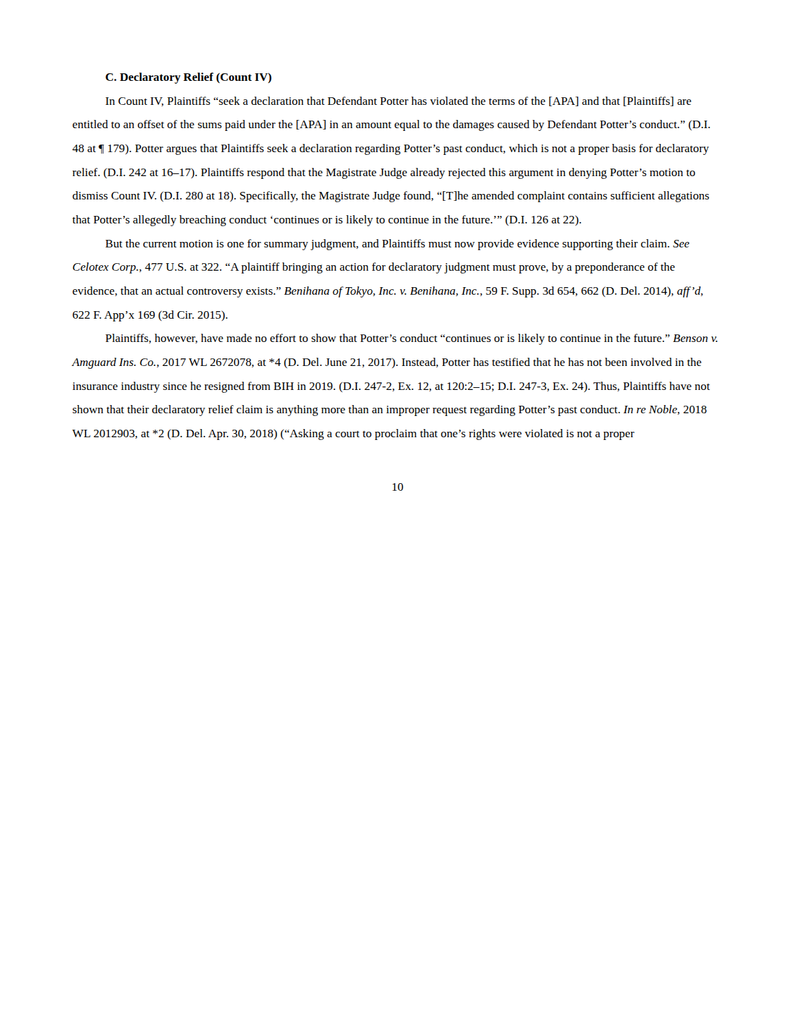C. Declaratory Relief (Count IV)
In Count IV, Plaintiffs “seek a declaration that Defendant Potter has violated the terms of the [APA] and that [Plaintiffs] are entitled to an offset of the sums paid under the [APA] in an amount equal to the damages caused by Defendant Potter’s conduct.” (D.I. 48 at ¶ 179). Potter argues that Plaintiffs seek a declaration regarding Potter’s past conduct, which is not a proper basis for declaratory relief. (D.I. 242 at 16–17). Plaintiffs respond that the Magistrate Judge already rejected this argument in denying Potter’s motion to dismiss Count IV. (D.I. 280 at 18). Specifically, the Magistrate Judge found, “[T]he amended complaint contains sufficient allegations that Potter’s allegedly breaching conduct ‘continues or is likely to continue in the future.’” (D.I. 126 at 22).
But the current motion is one for summary judgment, and Plaintiffs must now provide evidence supporting their claim. See Celotex Corp., 477 U.S. at 322. “A plaintiff bringing an action for declaratory judgment must prove, by a preponderance of the evidence, that an actual controversy exists.” Benihana of Tokyo, Inc. v. Benihana, Inc., 59 F. Supp. 3d 654, 662 (D. Del. 2014), aff’d, 622 F. App’x 169 (3d Cir. 2015).
Plaintiffs, however, have made no effort to show that Potter’s conduct “continues or is likely to continue in the future.” Benson v. Amguard Ins. Co., 2017 WL 2672078, at *4 (D. Del. June 21, 2017). Instead, Potter has testified that he has not been involved in the insurance industry since he resigned from BIH in 2019. (D.I. 247-2, Ex. 12, at 120:2–15; D.I. 247-3, Ex. 24). Thus, Plaintiffs have not shown that their declaratory relief claim is anything more than an improper request regarding Potter’s past conduct. In re Noble, 2018 WL 2012903, at *2 (D. Del. Apr. 30, 2018) (“Asking a court to proclaim that one’s rights were violated is not a proper
10